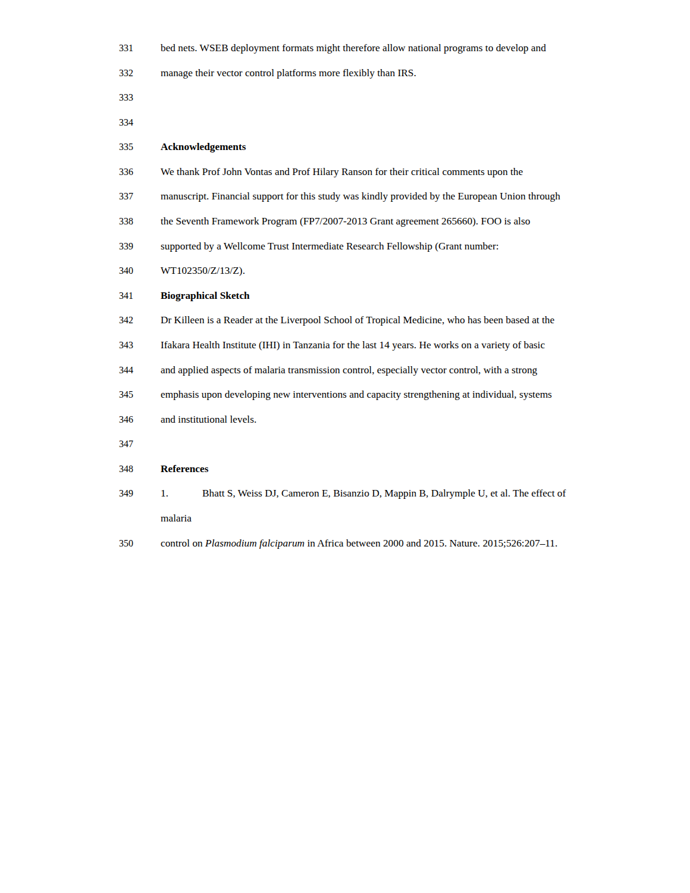331
bed nets. WSEB deployment formats might therefore allow national programs to develop and
332
manage their vector control platforms more flexibly than IRS.
333
334
335
Acknowledgements
336
We thank Prof John Vontas and Prof Hilary Ranson for their critical comments upon the
337
manuscript. Financial support for this study was kindly provided by the European Union through
338
the Seventh Framework Program (FP7/2007-2013 Grant agreement 265660). FOO is also
339
supported by a Wellcome Trust Intermediate Research Fellowship (Grant number:
340
WT102350/Z/13/Z).
341
Biographical Sketch
342
Dr Killeen is a Reader at the Liverpool School of Tropical Medicine, who has been based at the
343
Ifakara Health Institute (IHI) in Tanzania for the last 14 years. He works on a variety of basic
344
and applied aspects of malaria transmission control, especially vector control, with a strong
345
emphasis upon developing new interventions and capacity strengthening at individual, systems
346
and institutional levels.
347
348
References
349
1. Bhatt S, Weiss DJ, Cameron E, Bisanzio D, Mappin B, Dalrymple U, et al. The effect of malaria
350
control on Plasmodium falciparum in Africa between 2000 and 2015. Nature. 2015;526:207–11.